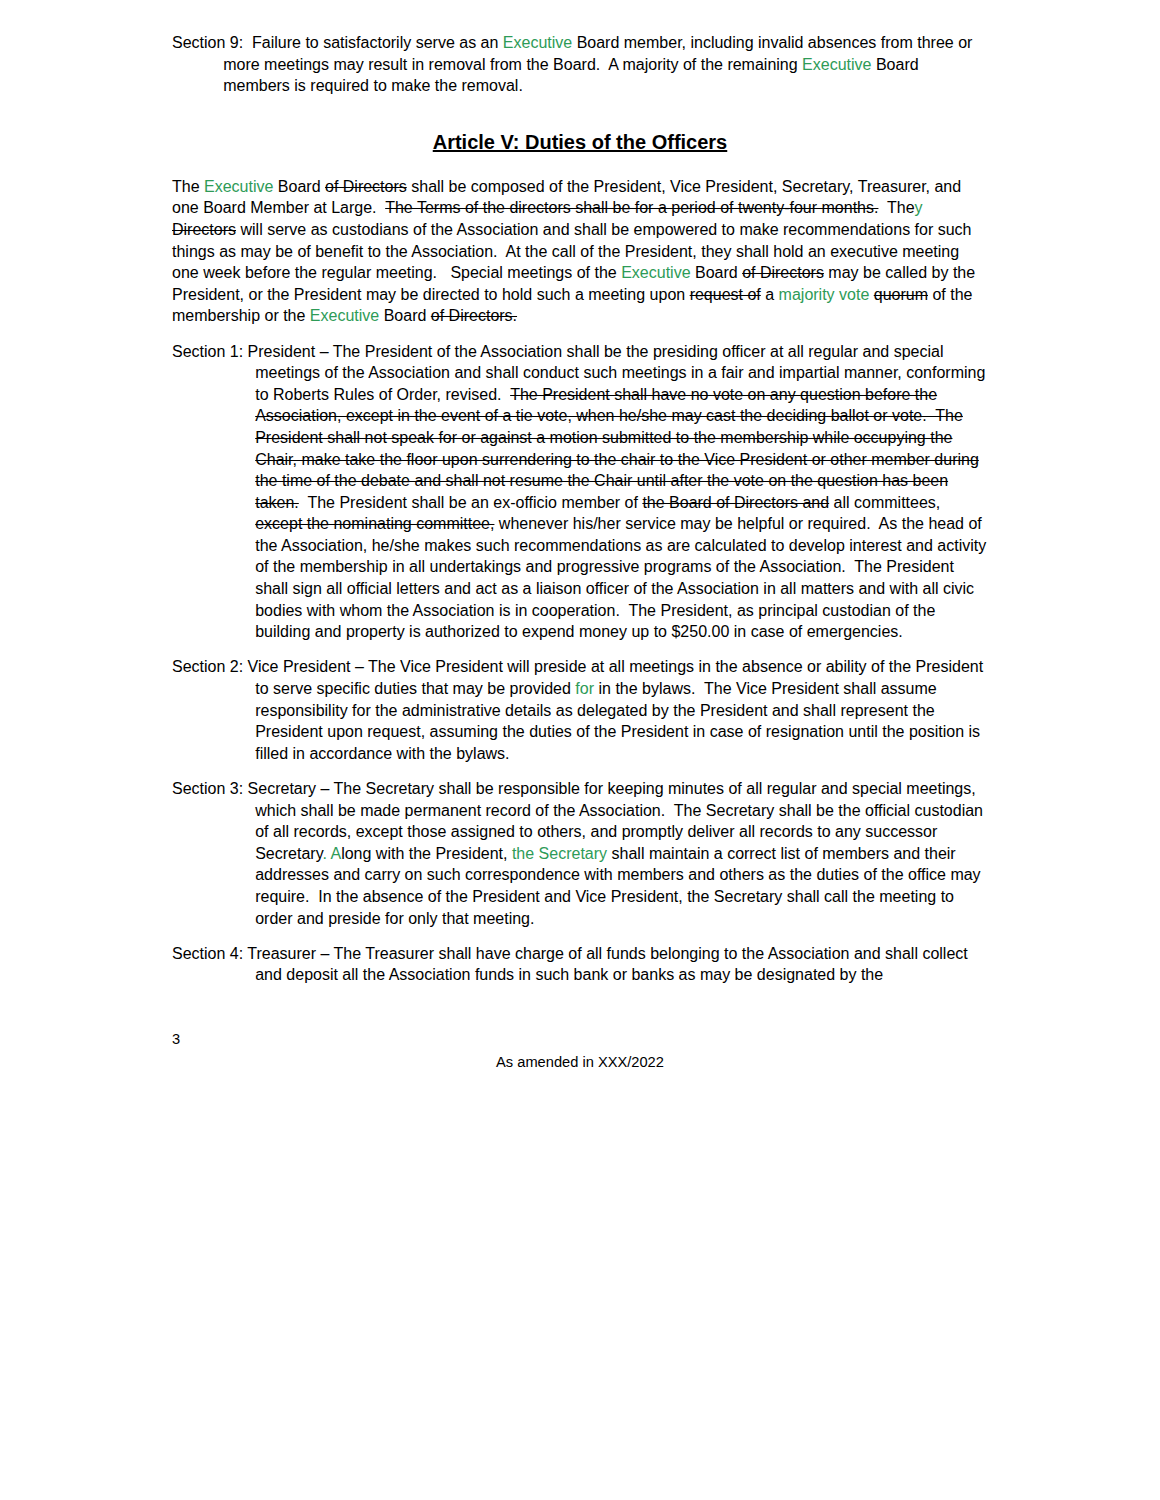Section 9: Failure to satisfactorily serve as an Executive Board member, including invalid absences from three or more meetings may result in removal from the Board. A majority of the remaining Executive Board members is required to make the removal.
Article V: Duties of the Officers
The Executive Board of Directors shall be composed of the President, Vice President, Secretary, Treasurer, and one Board Member at Large. The Terms of the directors shall be for a period of twenty-four months. They Directors will serve as custodians of the Association and shall be empowered to make recommendations for such things as may be of benefit to the Association. At the call of the President, they shall hold an executive meeting one week before the regular meeting. Special meetings of the Executive Board of Directors may be called by the President, or the President may be directed to hold such a meeting upon request of a majority vote quorum of the membership or the Executive Board of Directors.
Section 1: President – The President of the Association shall be the presiding officer at all regular and special meetings of the Association and shall conduct such meetings in a fair and impartial manner, conforming to Roberts Rules of Order, revised. The President shall have no vote on any question before the Association, except in the event of a tie vote, when he/she may cast the deciding ballot or vote. The President shall not speak for or against a motion submitted to the membership while occupying the Chair, make take the floor upon surrendering to the chair to the Vice President or other member during the time of the debate and shall not resume the Chair until after the vote on the question has been taken. The President shall be an ex-officio member of the Board of Directors and all committees, except the nominating committee, whenever his/her service may be helpful or required. As the head of the Association, he/she makes such recommendations as are calculated to develop interest and activity of the membership in all undertakings and progressive programs of the Association. The President shall sign all official letters and act as a liaison officer of the Association in all matters and with all civic bodies with whom the Association is in cooperation. The President, as principal custodian of the building and property is authorized to expend money up to $250.00 in case of emergencies.
Section 2: Vice President – The Vice President will preside at all meetings in the absence or ability of the President to serve specific duties that may be provided for in the bylaws. The Vice President shall assume responsibility for the administrative details as delegated by the President and shall represent the President upon request, assuming the duties of the President in case of resignation until the position is filled in accordance with the bylaws.
Section 3: Secretary – The Secretary shall be responsible for keeping minutes of all regular and special meetings, which shall be made permanent record of the Association. The Secretary shall be the official custodian of all records, except those assigned to others, and promptly deliver all records to any successor Secretary. Along with the President, the Secretary shall maintain a correct list of members and their addresses and carry on such correspondence with members and others as the duties of the office may require. In the absence of the President and Vice President, the Secretary shall call the meeting to order and preside for only that meeting.
Section 4: Treasurer – The Treasurer shall have charge of all funds belonging to the Association and shall collect and deposit all the Association funds in such bank or banks as may be designated by the
3
As amended in XXX/2022